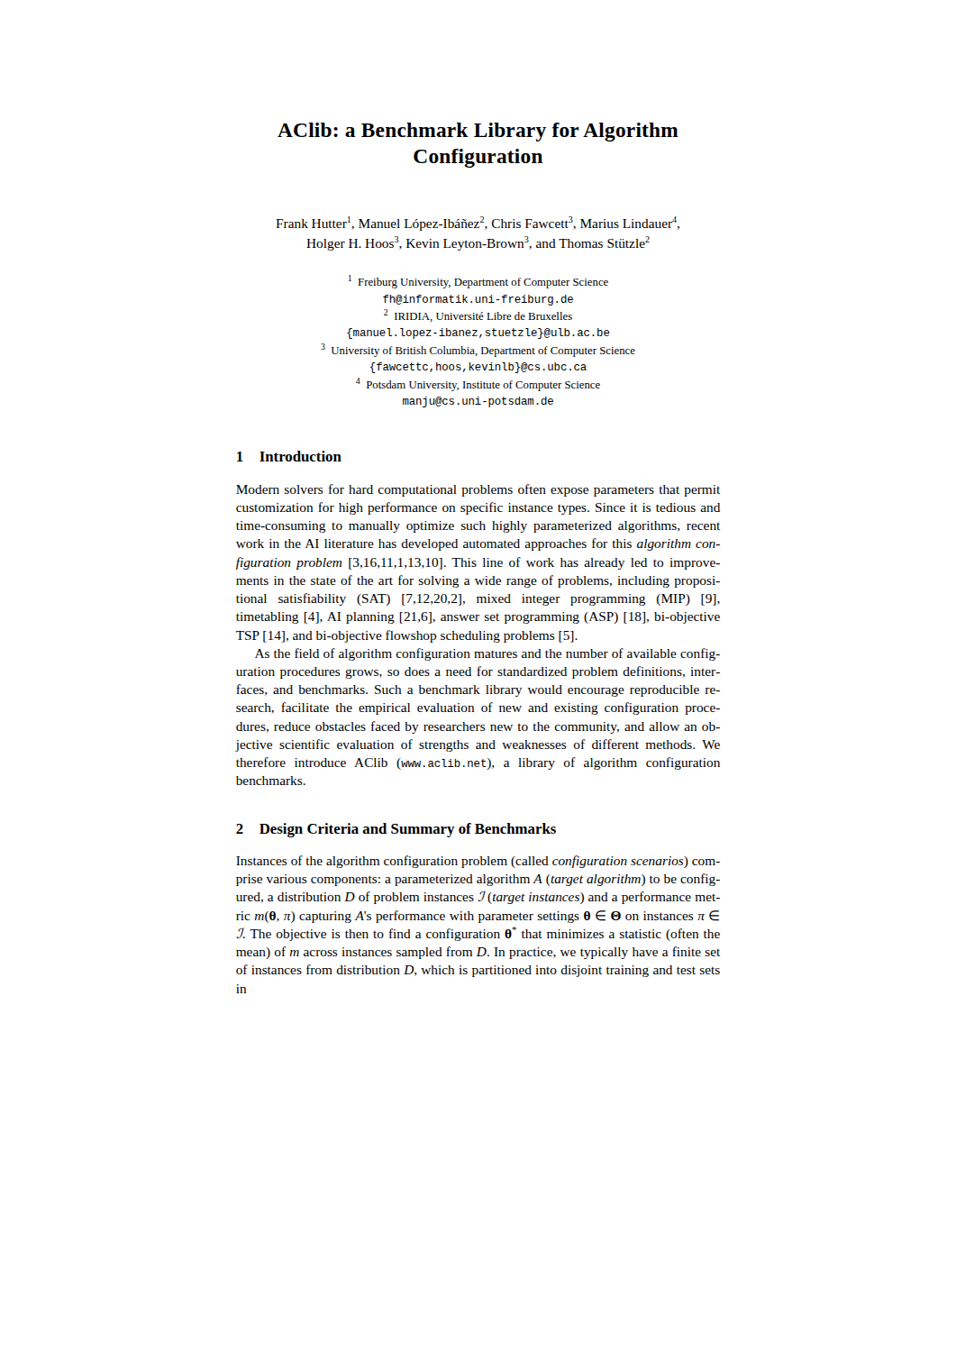AClib: a Benchmark Library for Algorithm
Configuration
Frank Hutter1, Manuel López-Ibáñez2, Chris Fawcett3, Marius Lindauer4,
Holger H. Hoos3, Kevin Leyton-Brown3, and Thomas Stützle2
1 Freiburg University, Department of Computer Science
fh@informatik.uni-freiburg.de
2 IRIDIA, Université Libre de Bruxelles
{manuel.lopez-ibanez,stuetzle}@ulb.ac.be
3 University of British Columbia, Department of Computer Science
{fawcettc,hoos,kevinlb}@cs.ubc.ca
4 Potsdam University, Institute of Computer Science
manju@cs.uni-potsdam.de
1 Introduction
Modern solvers for hard computational problems often expose parameters that permit customization for high performance on specific instance types. Since it is tedious and time-consuming to manually optimize such highly parameterized algorithms, recent work in the AI literature has developed automated approaches for this algorithm configuration problem [3,16,11,1,13,10]. This line of work has already led to improvements in the state of the art for solving a wide range of problems, including propositional satisfiability (SAT) [7,12,20,2], mixed integer programming (MIP) [9], timetabling [4], AI planning [21,6], answer set programming (ASP) [18], bi-objective TSP [14], and bi-objective flowshop scheduling problems [5].
As the field of algorithm configuration matures and the number of available configuration procedures grows, so does a need for standardized problem definitions, interfaces, and benchmarks. Such a benchmark library would encourage reproducible research, facilitate the empirical evaluation of new and existing configuration procedures, reduce obstacles faced by researchers new to the community, and allow an objective scientific evaluation of strengths and weaknesses of different methods. We therefore introduce AClib (www.aclib.net), a library of algorithm configuration benchmarks.
2 Design Criteria and Summary of Benchmarks
Instances of the algorithm configuration problem (called configuration scenarios) comprise various components: a parameterized algorithm A (target algorithm) to be configured, a distribution D of problem instances ℐ (target instances) and a performance metric m(θ, π) capturing A's performance with parameter settings θ ∈ Θ on instances π ∈ ℐ. The objective is then to find a configuration θ* that minimizes a statistic (often the mean) of m across instances sampled from D. In practice, we typically have a finite set of instances from distribution D, which is partitioned into disjoint training and test sets in